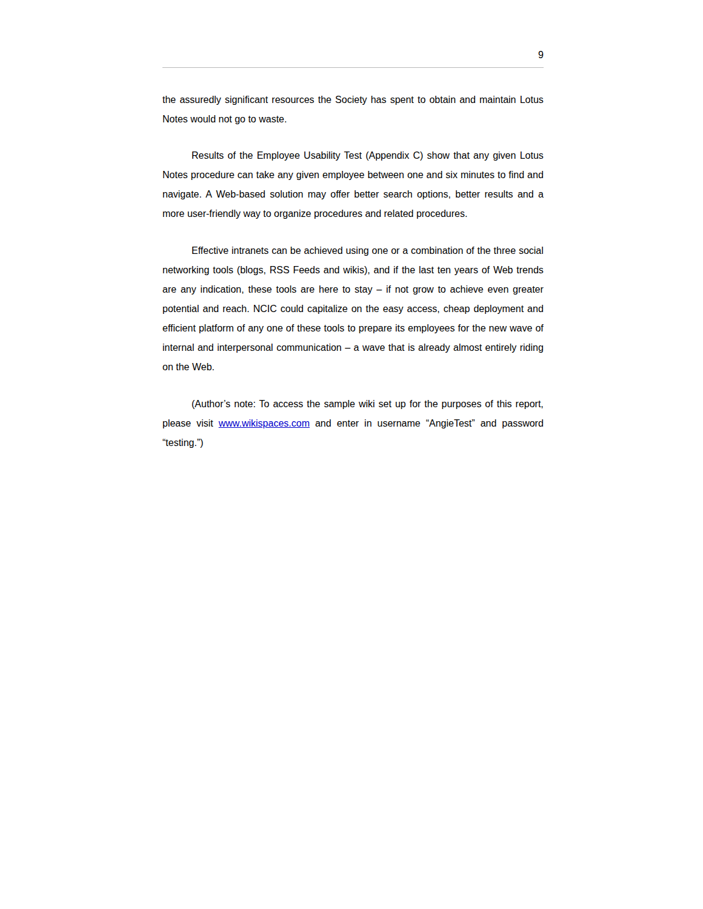9
the assuredly significant resources the Society has spent to obtain and maintain Lotus Notes would not go to waste.
Results of the Employee Usability Test (Appendix C) show that any given Lotus Notes procedure can take any given employee between one and six minutes to find and navigate. A Web-based solution may offer better search options, better results and a more user-friendly way to organize procedures and related procedures.
Effective intranets can be achieved using one or a combination of the three social networking tools (blogs, RSS Feeds and wikis), and if the last ten years of Web trends are any indication, these tools are here to stay – if not grow to achieve even greater potential and reach. NCIC could capitalize on the easy access, cheap deployment and efficient platform of any one of these tools to prepare its employees for the new wave of internal and interpersonal communication – a wave that is already almost entirely riding on the Web.
(Author’s note: To access the sample wiki set up for the purposes of this report, please visit www.wikispaces.com and enter in username “AngieTest” and password “testing.”)